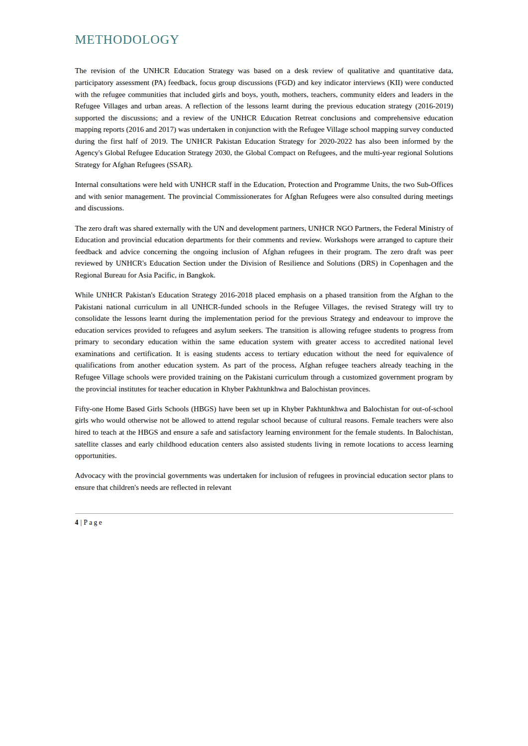METHODOLOGY
The revision of the UNHCR Education Strategy was based on a desk review of qualitative and quantitative data, participatory assessment (PA) feedback, focus group discussions (FGD) and key indicator interviews (KII) were conducted with the refugee communities that included girls and boys, youth, mothers, teachers, community elders and leaders in the Refugee Villages and urban areas. A reflection of the lessons learnt during the previous education strategy (2016-2019) supported the discussions; and a review of the UNHCR Education Retreat conclusions and comprehensive education mapping reports (2016 and 2017) was undertaken in conjunction with the Refugee Village school mapping survey conducted during the first half of 2019. The UNHCR Pakistan Education Strategy for 2020-2022 has also been informed by the Agency's Global Refugee Education Strategy 2030, the Global Compact on Refugees, and the multi-year regional Solutions Strategy for Afghan Refugees (SSAR).
Internal consultations were held with UNHCR staff in the Education, Protection and Programme Units, the two Sub-Offices and with senior management. The provincial Commissionerates for Afghan Refugees were also consulted during meetings and discussions.
The zero draft was shared externally with the UN and development partners, UNHCR NGO Partners, the Federal Ministry of Education and provincial education departments for their comments and review. Workshops were arranged to capture their feedback and advice concerning the ongoing inclusion of Afghan refugees in their program. The zero draft was peer reviewed by UNHCR's Education Section under the Division of Resilience and Solutions (DRS) in Copenhagen and the Regional Bureau for Asia Pacific, in Bangkok.
While UNHCR Pakistan's Education Strategy 2016-2018 placed emphasis on a phased transition from the Afghan to the Pakistani national curriculum in all UNHCR-funded schools in the Refugee Villages, the revised Strategy will try to consolidate the lessons learnt during the implementation period for the previous Strategy and endeavour to improve the education services provided to refugees and asylum seekers. The transition is allowing refugee students to progress from primary to secondary education within the same education system with greater access to accredited national level examinations and certification. It is easing students access to tertiary education without the need for equivalence of qualifications from another education system. As part of the process, Afghan refugee teachers already teaching in the Refugee Village schools were provided training on the Pakistani curriculum through a customized government program by the provincial institutes for teacher education in Khyber Pakhtunkhwa and Balochistan provinces.
Fifty-one Home Based Girls Schools (HBGS) have been set up in Khyber Pakhtunkhwa and Balochistan for out-of-school girls who would otherwise not be allowed to attend regular school because of cultural reasons. Female teachers were also hired to teach at the HBGS and ensure a safe and satisfactory learning environment for the female students. In Balochistan, satellite classes and early childhood education centers also assisted students living in remote locations to access learning opportunities.
Advocacy with the provincial governments was undertaken for inclusion of refugees in provincial education sector plans to ensure that children's needs are reflected in relevant
4|Page